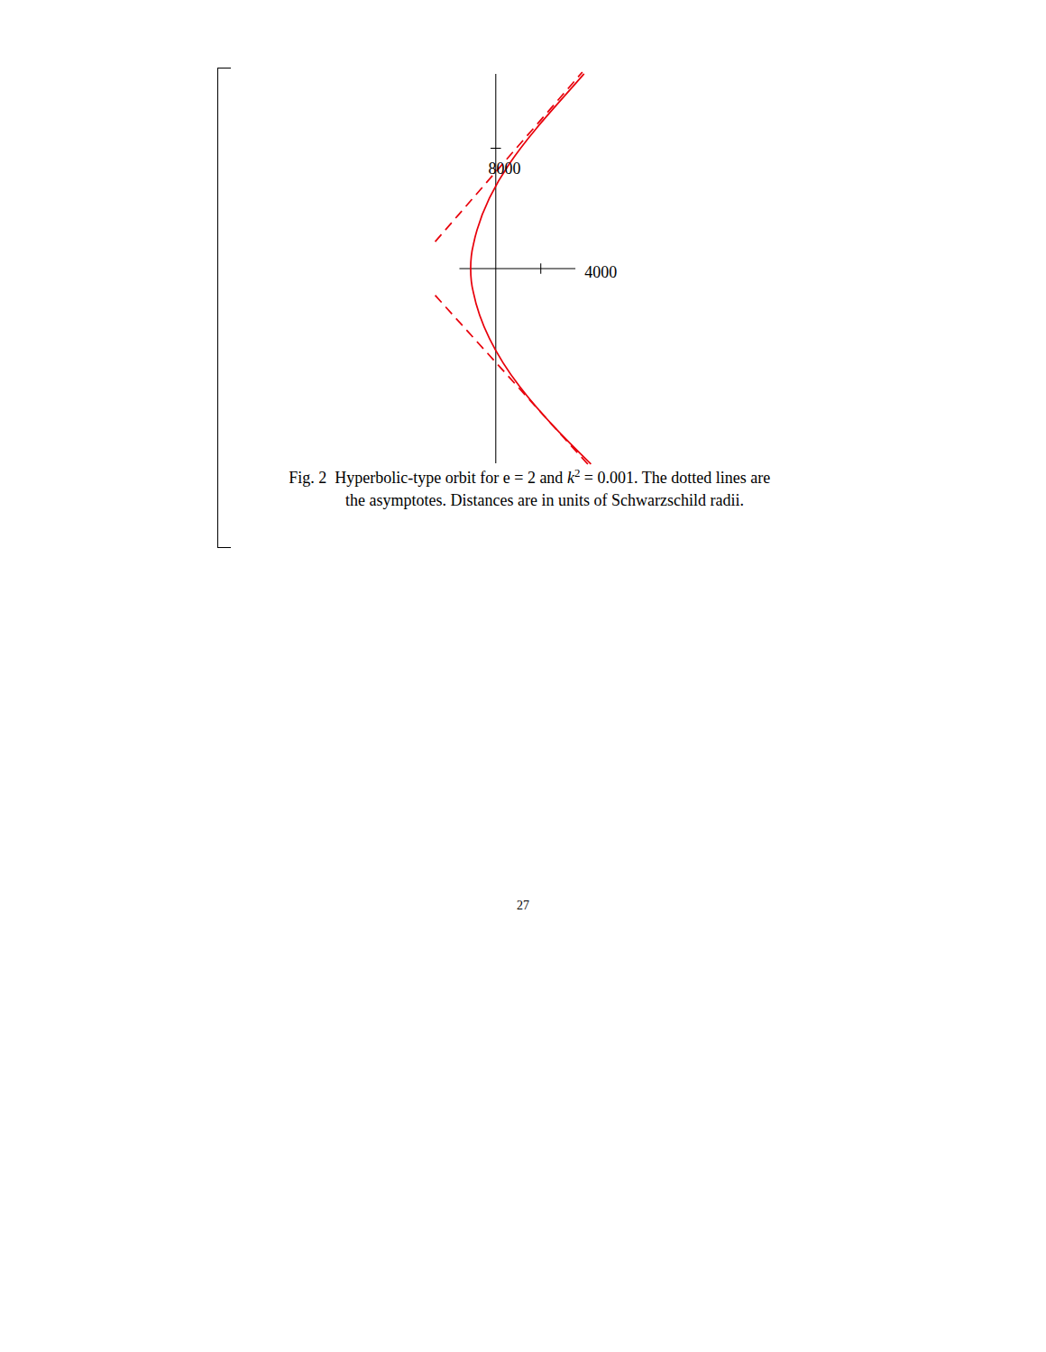8000 4000
Fig. 2 Hyperbolic-type orbit for e = 2 and k2 = 0.001. The dotted lines are the asymptotes. Distances are in units of Schwarzschild radii.
27